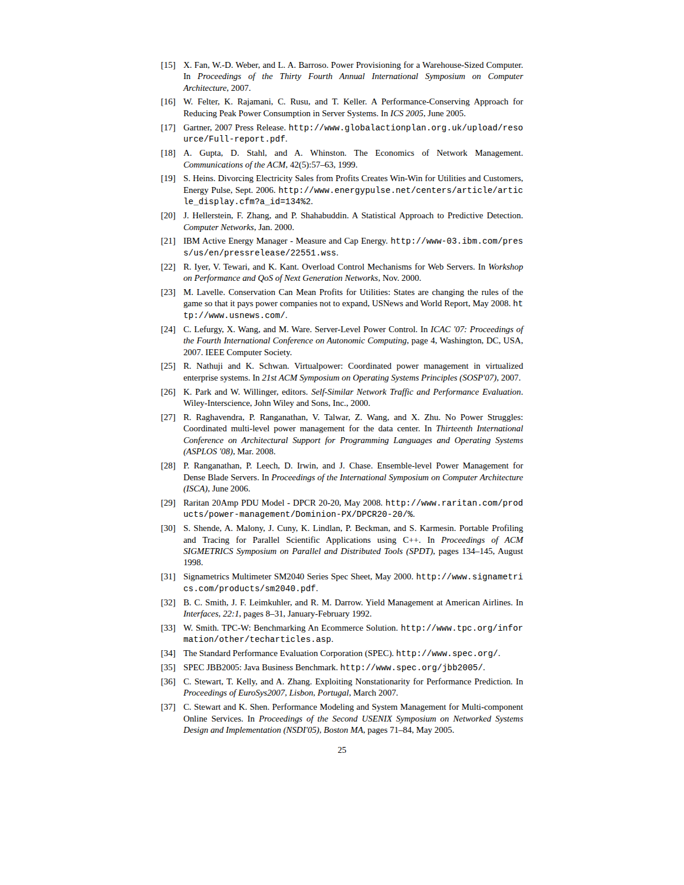[15] X. Fan, W.-D. Weber, and L. A. Barroso. Power Provisioning for a Warehouse-Sized Computer. In Proceedings of the Thirty Fourth Annual International Symposium on Computer Architecture, 2007.
[16] W. Felter, K. Rajamani, C. Rusu, and T. Keller. A Performance-Conserving Approach for Reducing Peak Power Consumption in Server Systems. In ICS 2005, June 2005.
[17] Gartner, 2007 Press Release. http://www.globalactionplan.org.uk/upload/resource/Full-report.pdf.
[18] A. Gupta, D. Stahl, and A. Whinston. The Economics of Network Management. Communications of the ACM, 42(5):57–63, 1999.
[19] S. Heins. Divorcing Electricity Sales from Profits Creates Win-Win for Utilities and Customers, Energy Pulse, Sept. 2006. http://www.energypulse.net/centers/article/article_display.cfm?a_id=134%2.
[20] J. Hellerstein, F. Zhang, and P. Shahabuddin. A Statistical Approach to Predictive Detection. Computer Networks, Jan. 2000.
[21] IBM Active Energy Manager - Measure and Cap Energy. http://www-03.ibm.com/press/us/en/pressrelease/22551.wss.
[22] R. Iyer, V. Tewari, and K. Kant. Overload Control Mechanisms for Web Servers. In Workshop on Performance and QoS of Next Generation Networks, Nov. 2000.
[23] M. Lavelle. Conservation Can Mean Profits for Utilities: States are changing the rules of the game so that it pays power companies not to expand, USNews and World Report, May 2008. http://www.usnews.com/.
[24] C. Lefurgy, X. Wang, and M. Ware. Server-Level Power Control. In ICAC '07: Proceedings of the Fourth International Conference on Autonomic Computing, page 4, Washington, DC, USA, 2007. IEEE Computer Society.
[25] R. Nathuji and K. Schwan. Virtualpower: Coordinated power management in virtualized enterprise systems. In 21st ACM Symposium on Operating Systems Principles (SOSP'07), 2007.
[26] K. Park and W. Willinger, editors. Self-Similar Network Traffic and Performance Evaluation. Wiley-Interscience, John Wiley and Sons, Inc., 2000.
[27] R. Raghavendra, P. Ranganathan, V. Talwar, Z. Wang, and X. Zhu. No Power Struggles: Coordinated multi-level power management for the data center. In Thirteenth International Conference on Architectural Support for Programming Languages and Operating Systems (ASPLOS '08), Mar. 2008.
[28] P. Ranganathan, P. Leech, D. Irwin, and J. Chase. Ensemble-level Power Management for Dense Blade Servers. In Proceedings of the International Symposium on Computer Architecture (ISCA), June 2006.
[29] Raritan 20Amp PDU Model - DPCR 20-20, May 2008. http://www.raritan.com/products/power-management/Dominion-PX/DPCR20-20/%.
[30] S. Shende, A. Malony, J. Cuny, K. Lindlan, P. Beckman, and S. Karmesin. Portable Profiling and Tracing for Parallel Scientific Applications using C++. In Proceedings of ACM SIGMETRICS Symposium on Parallel and Distributed Tools (SPDT), pages 134–145, August 1998.
[31] Signametrics Multimeter SM2040 Series Spec Sheet, May 2000. http://www.signametrics.com/products/sm2040.pdf.
[32] B. C. Smith, J. F. Leimkuhler, and R. M. Darrow. Yield Management at American Airlines. In Interfaces, 22:1, pages 8–31, January-February 1992.
[33] W. Smith. TPC-W: Benchmarking An Ecommerce Solution. http://www.tpc.org/information/other/techarticles.asp.
[34] The Standard Performance Evaluation Corporation (SPEC). http://www.spec.org/.
[35] SPEC JBB2005: Java Business Benchmark. http://www.spec.org/jbb2005/.
[36] C. Stewart, T. Kelly, and A. Zhang. Exploiting Nonstationarity for Performance Prediction. In Proceedings of EuroSys2007, Lisbon, Portugal, March 2007.
[37] C. Stewart and K. Shen. Performance Modeling and System Management for Multi-component Online Services. In Proceedings of the Second USENIX Symposium on Networked Systems Design and Implementation (NSDI'05), Boston MA, pages 71–84, May 2005.
25